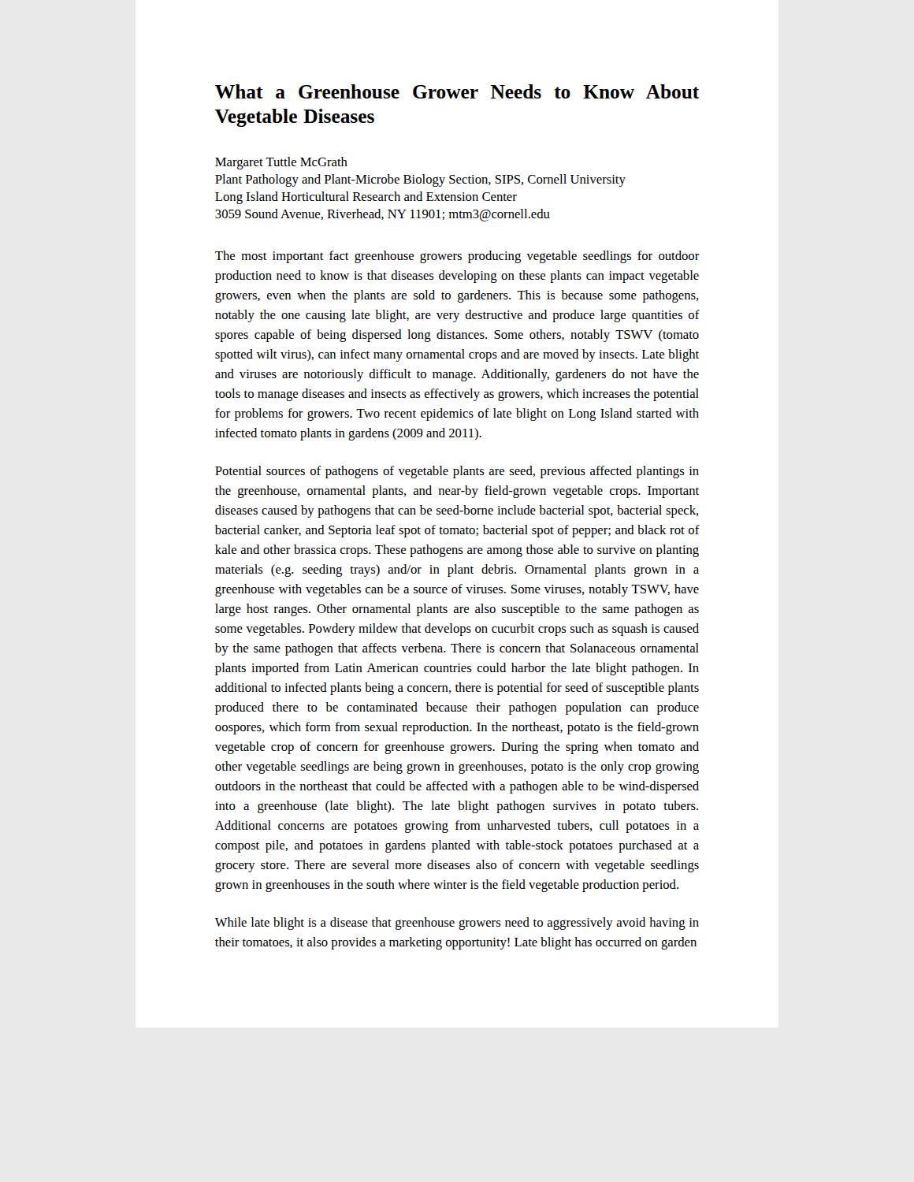What a Greenhouse Grower Needs to Know About Vegetable Diseases
Margaret Tuttle McGrath Plant Pathology and Plant-Microbe Biology Section, SIPS, Cornell University Long Island Horticultural Research and Extension Center 3059 Sound Avenue, Riverhead, NY 11901; mtm3@cornell.edu
The most important fact greenhouse growers producing vegetable seedlings for outdoor production need to know is that diseases developing on these plants can impact vegetable growers, even when the plants are sold to gardeners. This is because some pathogens, notably the one causing late blight, are very destructive and produce large quantities of spores capable of being dispersed long distances. Some others, notably TSWV (tomato spotted wilt virus), can infect many ornamental crops and are moved by insects. Late blight and viruses are notoriously difficult to manage. Additionally, gardeners do not have the tools to manage diseases and insects as effectively as growers, which increases the potential for problems for growers. Two recent epidemics of late blight on Long Island started with infected tomato plants in gardens (2009 and 2011).
Potential sources of pathogens of vegetable plants are seed, previous affected plantings in the greenhouse, ornamental plants, and near-by field-grown vegetable crops. Important diseases caused by pathogens that can be seed-borne include bacterial spot, bacterial speck, bacterial canker, and Septoria leaf spot of tomato; bacterial spot of pepper; and black rot of kale and other brassica crops. These pathogens are among those able to survive on planting materials (e.g. seeding trays) and/or in plant debris. Ornamental plants grown in a greenhouse with vegetables can be a source of viruses. Some viruses, notably TSWV, have large host ranges. Other ornamental plants are also susceptible to the same pathogen as some vegetables. Powdery mildew that develops on cucurbit crops such as squash is caused by the same pathogen that affects verbena. There is concern that Solanaceous ornamental plants imported from Latin American countries could harbor the late blight pathogen. In additional to infected plants being a concern, there is potential for seed of susceptible plants produced there to be contaminated because their pathogen population can produce oospores, which form from sexual reproduction. In the northeast, potato is the field-grown vegetable crop of concern for greenhouse growers. During the spring when tomato and other vegetable seedlings are being grown in greenhouses, potato is the only crop growing outdoors in the northeast that could be affected with a pathogen able to be wind-dispersed into a greenhouse (late blight). The late blight pathogen survives in potato tubers. Additional concerns are potatoes growing from unharvested tubers, cull potatoes in a compost pile, and potatoes in gardens planted with table-stock potatoes purchased at a grocery store. There are several more diseases also of concern with vegetable seedlings grown in greenhouses in the south where winter is the field vegetable production period.
While late blight is a disease that greenhouse growers need to aggressively avoid having in their tomatoes, it also provides a marketing opportunity! Late blight has occurred on garden